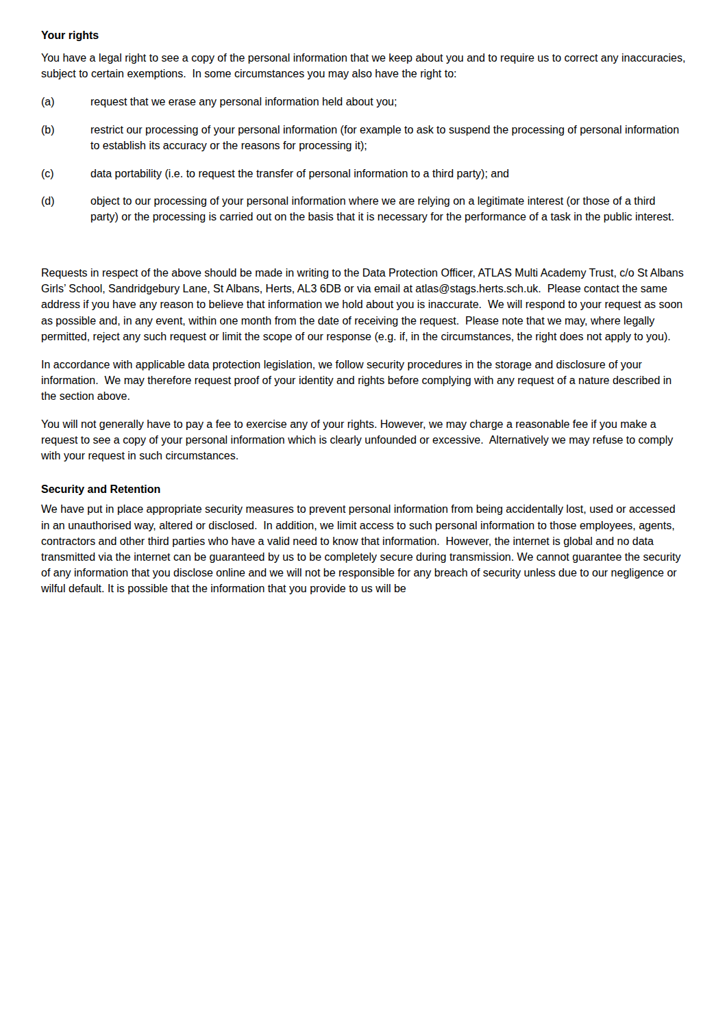Your rights
You have a legal right to see a copy of the personal information that we keep about you and to require us to correct any inaccuracies, subject to certain exemptions. In some circumstances you may also have the right to:
(a) request that we erase any personal information held about you;
(b) restrict our processing of your personal information (for example to ask to suspend the processing of personal information to establish its accuracy or the reasons for processing it);
(c) data portability (i.e. to request the transfer of personal information to a third party); and
(d) object to our processing of your personal information where we are relying on a legitimate interest (or those of a third party) or the processing is carried out on the basis that it is necessary for the performance of a task in the public interest.
Requests in respect of the above should be made in writing to the Data Protection Officer, ATLAS Multi Academy Trust, c/o St Albans Girls’ School, Sandridgebury Lane, St Albans, Herts, AL3 6DB or via email at atlas@stags.herts.sch.uk. Please contact the same address if you have any reason to believe that information we hold about you is inaccurate. We will respond to your request as soon as possible and, in any event, within one month from the date of receiving the request. Please note that we may, where legally permitted, reject any such request or limit the scope of our response (e.g. if, in the circumstances, the right does not apply to you).
In accordance with applicable data protection legislation, we follow security procedures in the storage and disclosure of your information. We may therefore request proof of your identity and rights before complying with any request of a nature described in the section above.
You will not generally have to pay a fee to exercise any of your rights. However, we may charge a reasonable fee if you make a request to see a copy of your personal information which is clearly unfounded or excessive. Alternatively we may refuse to comply with your request in such circumstances.
Security and Retention
We have put in place appropriate security measures to prevent personal information from being accidentally lost, used or accessed in an unauthorised way, altered or disclosed. In addition, we limit access to such personal information to those employees, agents, contractors and other third parties who have a valid need to know that information. However, the internet is global and no data transmitted via the internet can be guaranteed by us to be completely secure during transmission. We cannot guarantee the security of any information that you disclose online and we will not be responsible for any breach of security unless due to our negligence or wilful default. It is possible that the information that you provide to us will be